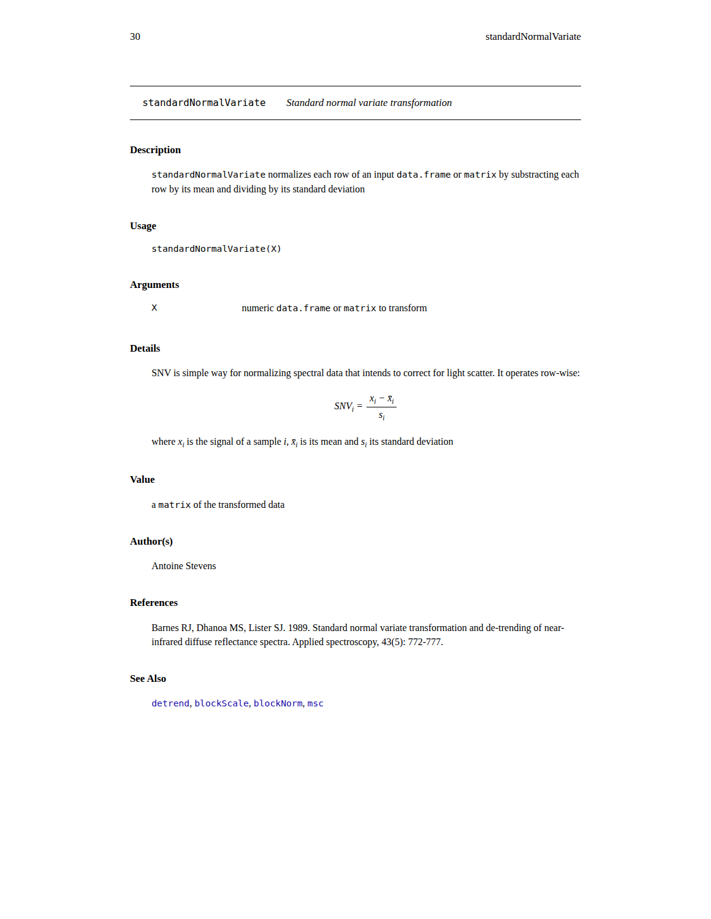30 standardNormalVariate
standardNormalVariate Standard normal variate transformation
Description
standardNormalVariate normalizes each row of an input data.frame or matrix by substracting each row by its mean and dividing by its standard deviation
Usage
standardNormalVariate(X)
Arguments
| X | numeric data.frame or matrix to transform |
Details
SNV is simple way for normalizing spectral data that intends to correct for light scatter. It operates row-wise:
SNVi = xi − x̄i si
where xi is the signal of a sample i, x̄i is its mean and si its standard deviation
Value
a matrix of the transformed data
Author(s)
Antoine Stevens
References
Barnes RJ, Dhanoa MS, Lister SJ. 1989. Standard normal variate transformation and de-trending of near-infrared diffuse reflectance spectra. Applied spectroscopy, 43(5): 772-777.
See Also
detrend, blockScale, blockNorm, msc